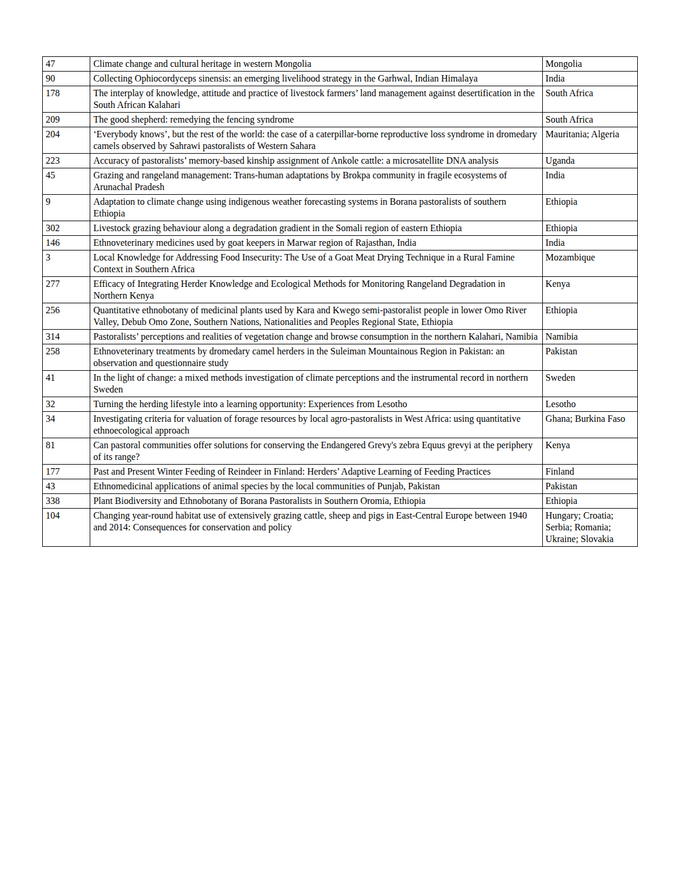| 47 | Climate change and cultural heritage in western Mongolia | Mongolia |
| 90 | Collecting Ophiocordyceps sinensis: an emerging livelihood strategy in the Garhwal, Indian Himalaya | India |
| 178 | The interplay of knowledge, attitude and practice of livestock farmers’ land management against desertification in the South African Kalahari | South Africa |
| 209 | The good shepherd: remedying the fencing syndrome | South Africa |
| 204 | ‘Everybody knows’, but the rest of the world: the case of a caterpillar-borne reproductive loss syndrome in dromedary camels observed by Sahrawi pastoralists of Western Sahara | Mauritania; Algeria |
| 223 | Accuracy of pastoralists’ memory-based kinship assignment of Ankole cattle: a microsatellite DNA analysis | Uganda |
| 45 | Grazing and rangeland management: Trans-human adaptations by Brokpa community in fragile ecosystems of Arunachal Pradesh | India |
| 9 | Adaptation to climate change using indigenous weather forecasting systems in Borana pastoralists of southern Ethiopia | Ethiopia |
| 302 | Livestock grazing behaviour along a degradation gradient in the Somali region of eastern Ethiopia | Ethiopia |
| 146 | Ethnoveterinary medicines used by goat keepers in Marwar region of Rajasthan, India | India |
| 3 | Local Knowledge for Addressing Food Insecurity: The Use of a Goat Meat Drying Technique in a Rural Famine Context in Southern Africa | Mozambique |
| 277 | Efficacy of Integrating Herder Knowledge and Ecological Methods for Monitoring Rangeland Degradation in Northern Kenya | Kenya |
| 256 | Quantitative ethnobotany of medicinal plants used by Kara and Kwego semi-pastoralist people in lower Omo River Valley, Debub Omo Zone, Southern Nations, Nationalities and Peoples Regional State, Ethiopia | Ethiopia |
| 314 | Pastoralists’ perceptions and realities of vegetation change and browse consumption in the northern Kalahari, Namibia | Namibia |
| 258 | Ethnoveterinary treatments by dromedary camel herders in the Suleiman Mountainous Region in Pakistan: an observation and questionnaire study | Pakistan |
| 41 | In the light of change: a mixed methods investigation of climate perceptions and the instrumental record in northern Sweden | Sweden |
| 32 | Turning the herding lifestyle into a learning opportunity: Experiences from Lesotho | Lesotho |
| 34 | Investigating criteria for valuation of forage resources by local agro-pastoralists in West Africa: using quantitative ethnoecological approach | Ghana; Burkina Faso |
| 81 | Can pastoral communities offer solutions for conserving the Endangered Grevy's zebra Equus grevyi at the periphery of its range? | Kenya |
| 177 | Past and Present Winter Feeding of Reindeer in Finland: Herders’ Adaptive Learning of Feeding Practices | Finland |
| 43 | Ethnomedicinal applications of animal species by the local communities of Punjab, Pakistan | Pakistan |
| 338 | Plant Biodiversity and Ethnobotany of Borana Pastoralists in Southern Oromia, Ethiopia | Ethiopia |
| 104 | Changing year-round habitat use of extensively grazing cattle, sheep and pigs in East-Central Europe between 1940 and 2014: Consequences for conservation and policy | Hungary; Croatia; Serbia; Romania; Ukraine; Slovakia |